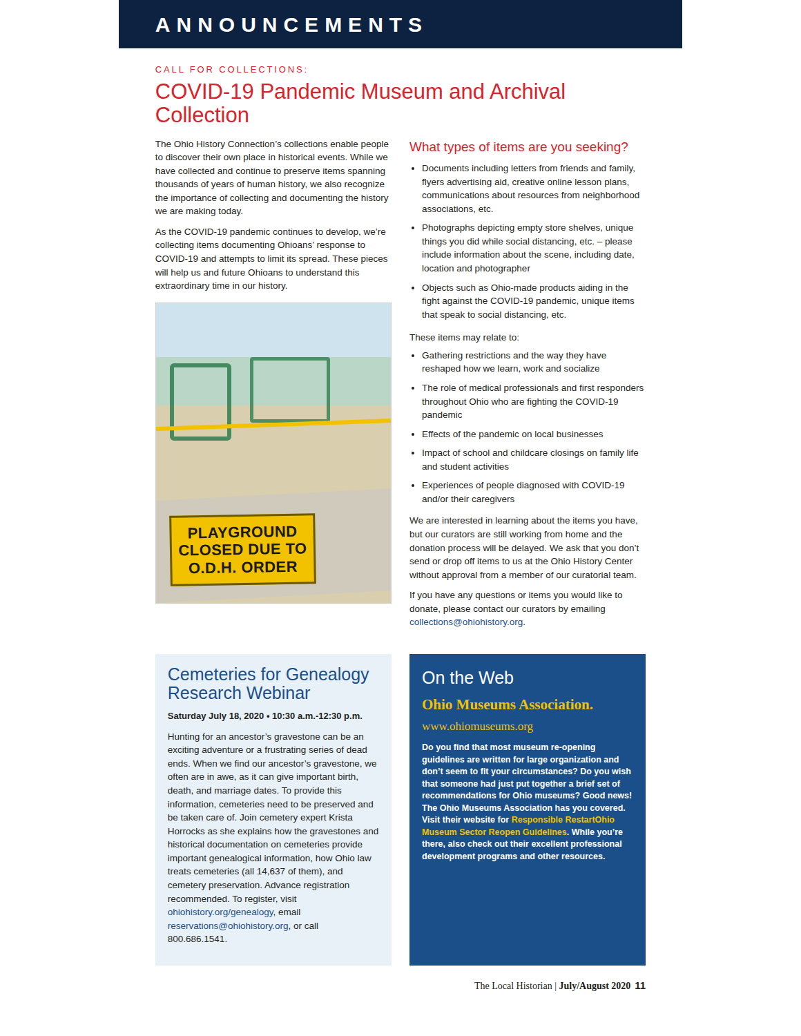Announcements
Call for Collections:
COVID-19 Pandemic Museum and Archival Collection
The Ohio History Connection’s collections enable people to discover their own place in historical events. While we have collected and continue to preserve items spanning thousands of years of human history, we also recognize the importance of collecting and documenting the history we are making today.
As the COVID-19 pandemic continues to develop, we’re collecting items documenting Ohioans’ response to COVID-19 and attempts to limit its spread. These pieces will help us and future Ohioans to understand this extraordinary time in our history.
PLAYGROUND
CLOSED DUE TO
O.D.H. ORDER
What types of items are you seeking?
Documents including letters from friends and family, flyers advertising aid, creative online lesson plans, communications about resources from neighborhood associations, etc.
Photographs depicting empty store shelves, unique things you did while social distancing, etc. – please include information about the scene, including date, location and photographer
Objects such as Ohio-made products aiding in the fight against the COVID-19 pandemic, unique items that speak to social distancing, etc.
These items may relate to:
Gathering restrictions and the way they have reshaped how we learn, work and socialize
The role of medical professionals and first responders throughout Ohio who are fighting the COVID-19 pandemic
Effects of the pandemic on local businesses
Impact of school and childcare closings on family life and student activities
Experiences of people diagnosed with COVID-19 and/or their caregivers
We are interested in learning about the items you have, but our curators are still working from home and the donation process will be delayed. We ask that you don’t send or drop off items to us at the Ohio History Center without approval from a member of our curatorial team.
If you have any questions or items you would like to donate, please contact our curators by emailing collections@ohiohistory.org.
Cemeteries for Genealogy Research Webinar
Saturday July 18, 2020 • 10:30 a.m.-12:30 p.m.
Hunting for an ancestor’s gravestone can be an exciting adventure or a frustrating series of dead ends. When we find our ancestor’s gravestone, we often are in awe, as it can give important birth, death, and marriage dates. To provide this information, cemeteries need to be preserved and be taken care of. Join cemetery expert Krista Horrocks as she explains how the gravestones and historical documentation on cemeteries provide important genealogical information, how Ohio law treats cemeteries (all 14,637 of them), and cemetery preservation. Advance registration recommended. To register, visit ohiohistory.org/genealogy, email reservations@ohiohistory.org, or call 800.686.1541.
On the Web
Ohio Museums Association.
www.ohiomuseums.org
Do you find that most museum re-opening guidelines are written for large organization and don’t seem to fit your circumstances? Do you wish that someone had just put together a brief set of recommendations for Ohio museums? Good news! The Ohio Museums Association has you covered. Visit their website for Responsible RestartOhio Museum Sector Reopen Guidelines. While you’re there, also check out their excellent professional development programs and other resources.
The Local Historian | July/August 202011